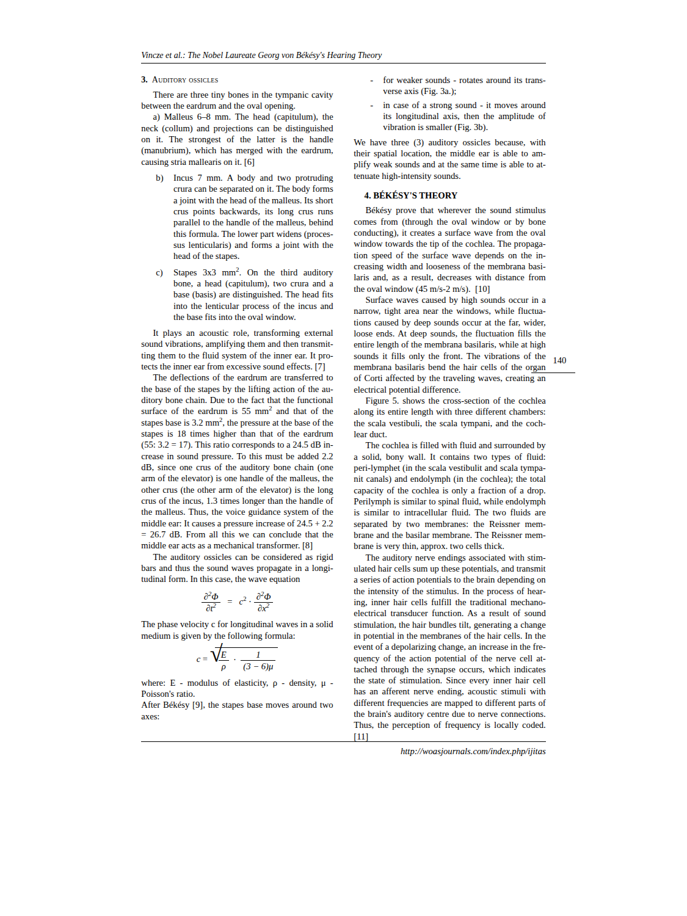Vincze et al.: The Nobel Laureate Georg von Békésy's Hearing Theory
140
3. Auditory ossicles
There are three tiny bones in the tympanic cavity between the eardrum and the oval opening.
a) Malleus 6–8 mm. The head (capitulum), the neck (collum) and projections can be distinguished on it. The strongest of the latter is the handle (manubrium), which has merged with the eardrum, causing stria mallearis on it. [6]
b) Incus 7 mm. A body and two protruding crura can be separated on it. The body forms a joint with the head of the malleus. Its short crus points backwards, its long crus runs parallel to the handle of the malleus, behind this formula. The lower part widens (processus lenticularis) and forms a joint with the head of the stapes.
c) Stapes 3x3 mm2. On the third auditory bone, a head (capitulum), two crura and a base (basis) are distinguished. The head fits into the lenticular process of the incus and the base fits into the oval window.
It plays an acoustic role, transforming external sound vibrations, amplifying them and then transmitting them to the fluid system of the inner ear. It protects the inner ear from excessive sound effects. [7]
The deflections of the eardrum are transferred to the base of the stapes by the lifting action of the auditory bone chain. Due to the fact that the functional surface of the eardrum is 55 mm2 and that of the stapes base is 3.2 mm2, the pressure at the base of the stapes is 18 times higher than that of the eardrum (55: 3.2 = 17). This ratio corresponds to a 24.5 dB increase in sound pressure. To this must be added 2.2 dB, since one crus of the auditory bone chain (one arm of the elevator) is one handle of the malleus, the other crus (the other arm of the elevator) is the long crus of the incus, 1.3 times longer than the handle of the malleus. Thus, the voice guidance system of the middle ear: It causes a pressure increase of 24.5 + 2.2 = 26.7 dB. From all this we can conclude that the middle ear acts as a mechanical transformer. [8]
The auditory ossicles can be considered as rigid bars and thus the sound waves propagate in a longitudinal form. In this case, the wave equation
∂2Φ ∂t2 = c2 · ∂2Φ ∂x2
The phase velocity c for longitudinal waves in a solid medium is given by the following formula:
c = E ρ · 1 (3 − 6)μ
where: E - modulus of elasticity, ρ - density, μ - Poisson's ratio.
After Békésy [9], the stapes base moves around two axes:
for weaker sounds - rotates around its transverse axis (Fig. 3a.);
in case of a strong sound - it moves around its longitudinal axis, then the amplitude of vibration is smaller (Fig. 3b).
We have three (3) auditory ossicles because, with their spatial location, the middle ear is able to amplify weak sounds and at the same time is able to attenuate high-intensity sounds.
4. BÉKÉSY'S THEORY
Békésy prove that wherever the sound stimulus comes from (through the oval window or by bone conducting), it creates a surface wave from the oval window towards the tip of the cochlea. The propagation speed of the surface wave depends on the increasing width and looseness of the membrana basilaris and, as a result, decreases with distance from the oval window (45 m/s-2 m/s). [10]
Surface waves caused by high sounds occur in a narrow, tight area near the windows, while fluctuations caused by deep sounds occur at the far, wider, loose ends. At deep sounds, the fluctuation fills the entire length of the membrana basilaris, while at high sounds it fills only the front. The vibrations of the membrana basilaris bend the hair cells of the organ of Corti affected by the traveling waves, creating an electrical potential difference.
Figure 5. shows the cross-section of the cochlea along its entire length with three different chambers: the scala vestibuli, the scala tympani, and the cochlear duct.
The cochlea is filled with fluid and surrounded by a solid, bony wall. It contains two types of fluid: peri-lymphet (in the scala vestibulit and scala tympanit canals) and endolymph (in the cochlea); the total capacity of the cochlea is only a fraction of a drop. Perilymph is similar to spinal fluid, while endolymph is similar to intracellular fluid. The two fluids are separated by two membranes: the Reissner membrane and the basilar membrane. The Reissner membrane is very thin, approx. two cells thick.
The auditory nerve endings associated with stimulated hair cells sum up these potentials, and transmit a series of action potentials to the brain depending on the intensity of the stimulus. In the process of hearing, inner hair cells fulfill the traditional mechanoelectrical transducer function. As a result of sound stimulation, the hair bundles tilt, generating a change in potential in the membranes of the hair cells. In the event of a depolarizing change, an increase in the frequency of the action potential of the nerve cell attached through the synapse occurs, which indicates the state of stimulation. Since every inner hair cell has an afferent nerve ending, acoustic stimuli with different frequencies are mapped to different parts of the brain's auditory centre due to nerve connections. Thus, the perception of frequency is locally coded. [11]
http://woasjournals.com/index.php/ijitas